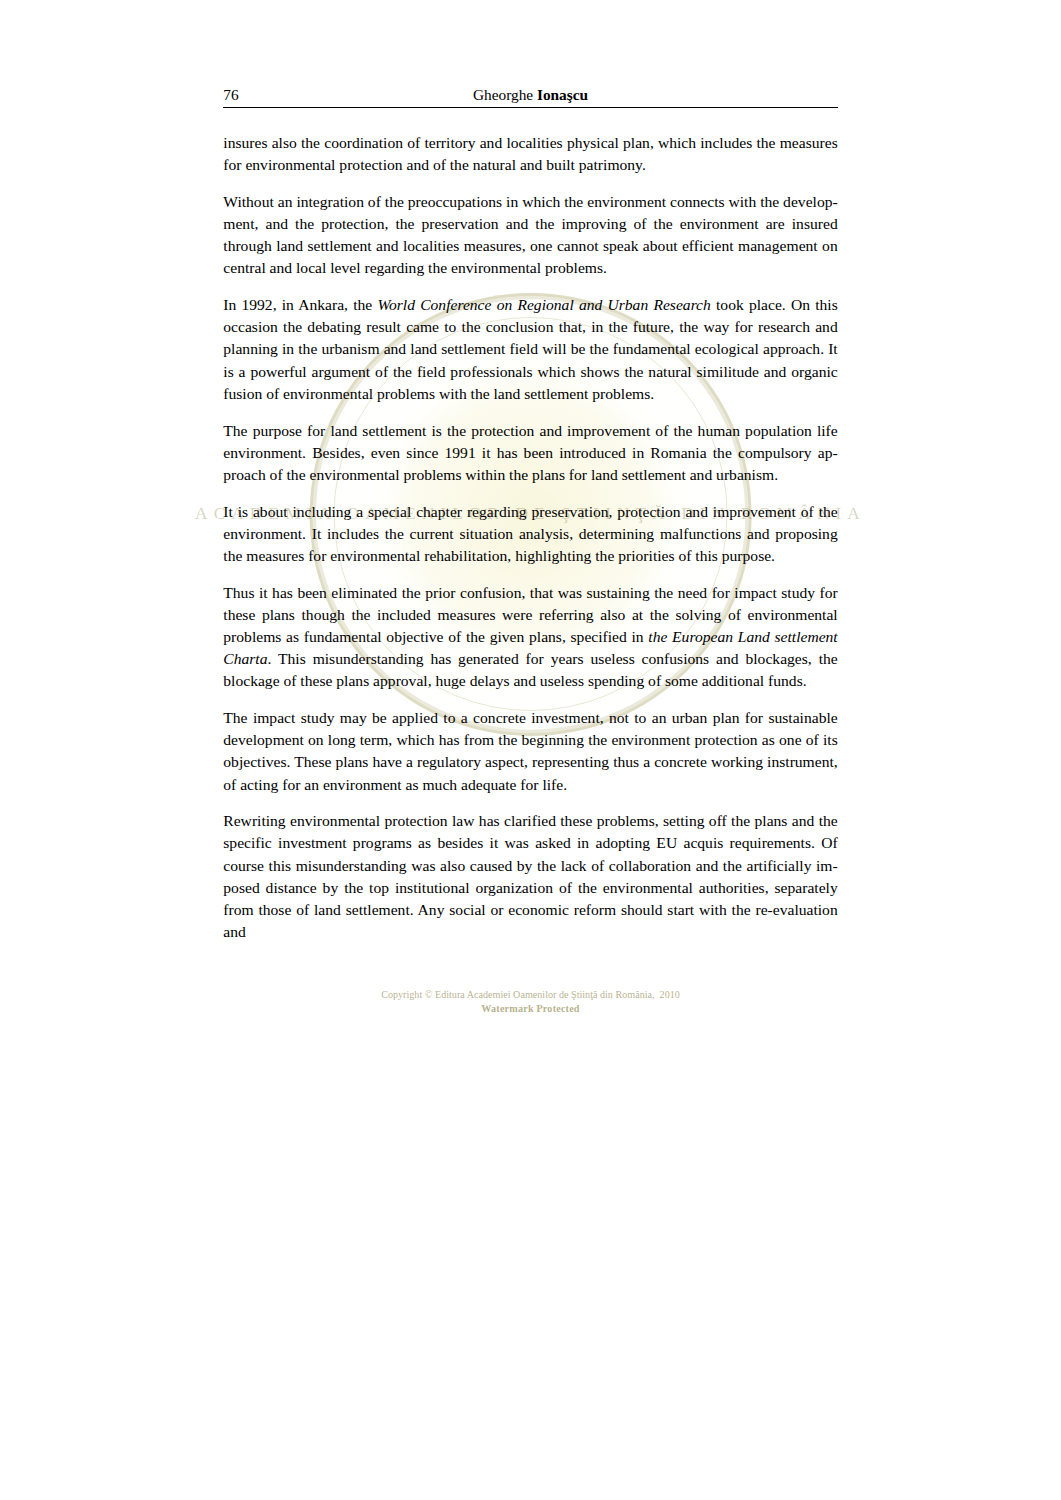76 Gheorghe Ionaşcu
ACADEMIA OAMENILOR DE ŞTIINŢĂ DIN ROMÂNIA
insures also the coordination of territory and localities physical plan, which includes the measures for environmental protection and of the natural and built patrimony.
Without an integration of the preoccupations in which the environment connects with the development, and the protection, the preservation and the improving of the environment are insured through land settlement and localities measures, one cannot speak about efficient management on central and local level regarding the environmental problems.
In 1992, in Ankara, the World Conference on Regional and Urban Research took place. On this occasion the debating result came to the conclusion that, in the future, the way for research and planning in the urbanism and land settlement field will be the fundamental ecological approach. It is a powerful argument of the field professionals which shows the natural similitude and organic fusion of environmental problems with the land settlement problems.
The purpose for land settlement is the protection and improvement of the human population life environment. Besides, even since 1991 it has been introduced in Romania the compulsory approach of the environmental problems within the plans for land settlement and urbanism.
It is about including a special chapter regarding preservation, protection and improvement of the environment. It includes the current situation analysis, determining malfunctions and proposing the measures for environmental rehabilitation, highlighting the priorities of this purpose.
Thus it has been eliminated the prior confusion, that was sustaining the need for impact study for these plans though the included measures were referring also at the solving of environmental problems as fundamental objective of the given plans, specified in the European Land settlement Charta. This misunderstanding has generated for years useless confusions and blockages, the blockage of these plans approval, huge delays and useless spending of some additional funds.
The impact study may be applied to a concrete investment, not to an urban plan for sustainable development on long term, which has from the beginning the environment protection as one of its objectives. These plans have a regulatory aspect, representing thus a concrete working instrument, of acting for an environment as much adequate for life.
Rewriting environmental protection law has clarified these problems, setting off the plans and the specific investment programs as besides it was asked in adopting EU acquis requirements. Of course this misunderstanding was also caused by the lack of collaboration and the artificially imposed distance by the top institutional organization of the environmental authorities, separately from those of land settlement. Any social or economic reform should start with the re-evaluation and
Copyright © Editura Academiei Oamenilor de Ştiinţă din România, 2010
Watermark Protected